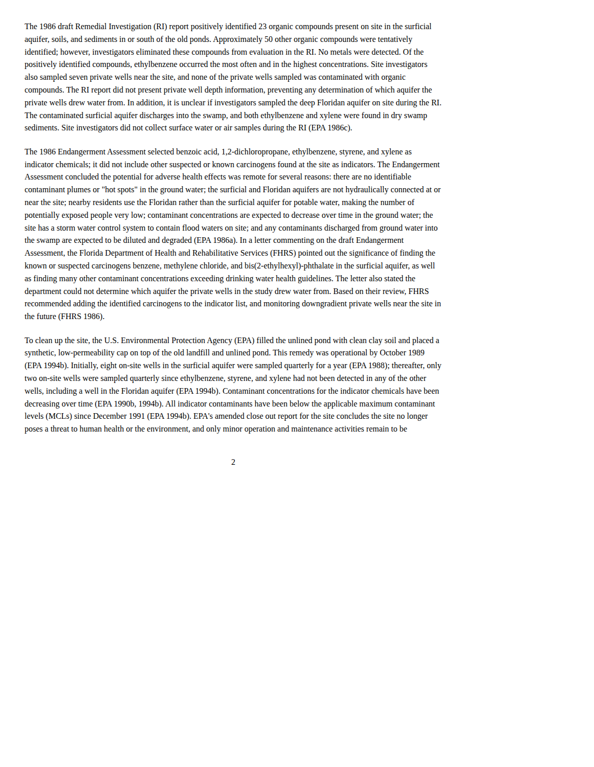The 1986 draft Remedial Investigation (RI) report positively identified 23 organic compounds present on site in the surficial aquifer, soils, and sediments in or south of the old ponds. Approximately 50 other organic compounds were tentatively identified; however, investigators eliminated these compounds from evaluation in the RI. No metals were detected. Of the positively identified compounds, ethylbenzene occurred the most often and in the highest concentrations. Site investigators also sampled seven private wells near the site, and none of the private wells sampled was contaminated with organic compounds. The RI report did not present private well depth information, preventing any determination of which aquifer the private wells drew water from. In addition, it is unclear if investigators sampled the deep Floridan aquifer on site during the RI. The contaminated surficial aquifer discharges into the swamp, and both ethylbenzene and xylene were found in dry swamp sediments. Site investigators did not collect surface water or air samples during the RI (EPA 1986c).
The 1986 Endangerment Assessment selected benzoic acid, 1,2-dichloropropane, ethylbenzene, styrene, and xylene as indicator chemicals; it did not include other suspected or known carcinogens found at the site as indicators. The Endangerment Assessment concluded the potential for adverse health effects was remote for several reasons: there are no identifiable contaminant plumes or "hot spots" in the ground water; the surficial and Floridan aquifers are not hydraulically connected at or near the site; nearby residents use the Floridan rather than the surficial aquifer for potable water, making the number of potentially exposed people very low; contaminant concentrations are expected to decrease over time in the ground water; the site has a storm water control system to contain flood waters on site; and any contaminants discharged from ground water into the swamp are expected to be diluted and degraded (EPA 1986a). In a letter commenting on the draft Endangerment Assessment, the Florida Department of Health and Rehabilitative Services (FHRS) pointed out the significance of finding the known or suspected carcinogens benzene, methylene chloride, and bis(2-ethylhexyl)-phthalate in the surficial aquifer, as well as finding many other contaminant concentrations exceeding drinking water health guidelines. The letter also stated the department could not determine which aquifer the private wells in the study drew water from. Based on their review, FHRS recommended adding the identified carcinogens to the indicator list, and monitoring downgradient private wells near the site in the future (FHRS 1986).
To clean up the site, the U.S. Environmental Protection Agency (EPA) filled the unlined pond with clean clay soil and placed a synthetic, low-permeability cap on top of the old landfill and unlined pond. This remedy was operational by October 1989 (EPA 1994b). Initially, eight on-site wells in the surficial aquifer were sampled quarterly for a year (EPA 1988); thereafter, only two on-site wells were sampled quarterly since ethylbenzene, styrene, and xylene had not been detected in any of the other wells, including a well in the Floridan aquifer (EPA 1994b). Contaminant concentrations for the indicator chemicals have been decreasing over time (EPA 1990b, 1994b). All indicator contaminants have been below the applicable maximum contaminant levels (MCLs) since December 1991 (EPA 1994b). EPA's amended close out report for the site concludes the site no longer poses a threat to human health or the environment, and only minor operation and maintenance activities remain to be
2